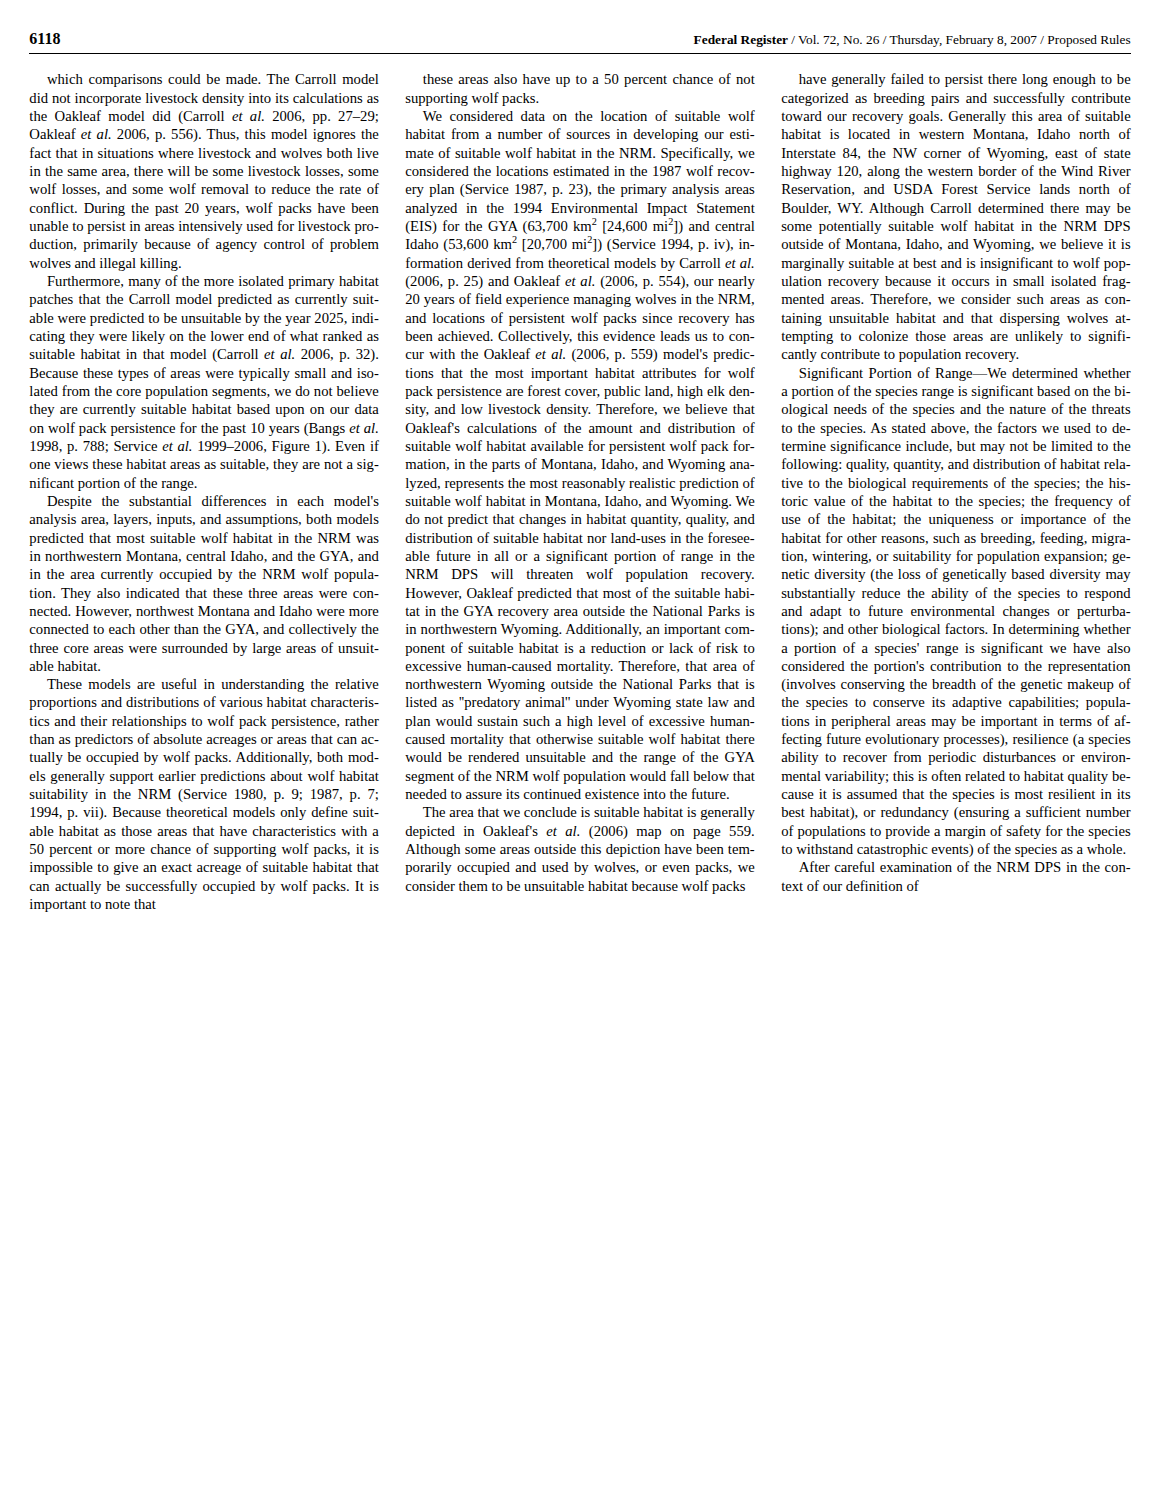6118 Federal Register / Vol. 72, No. 26 / Thursday, February 8, 2007 / Proposed Rules
which comparisons could be made. The Carroll model did not incorporate livestock density into its calculations as the Oakleaf model did (Carroll et al. 2006, pp. 27–29; Oakleaf et al. 2006, p. 556). Thus, this model ignores the fact that in situations where livestock and wolves both live in the same area, there will be some livestock losses, some wolf losses, and some wolf removal to reduce the rate of conflict. During the past 20 years, wolf packs have been unable to persist in areas intensively used for livestock production, primarily because of agency control of problem wolves and illegal killing.
Furthermore, many of the more isolated primary habitat patches that the Carroll model predicted as currently suitable were predicted to be unsuitable by the year 2025, indicating they were likely on the lower end of what ranked as suitable habitat in that model (Carroll et al. 2006, p. 32). Because these types of areas were typically small and isolated from the core population segments, we do not believe they are currently suitable habitat based upon on our data on wolf pack persistence for the past 10 years (Bangs et al. 1998, p. 788; Service et al. 1999–2006, Figure 1). Even if one views these habitat areas as suitable, they are not a significant portion of the range.
Despite the substantial differences in each model's analysis area, layers, inputs, and assumptions, both models predicted that most suitable wolf habitat in the NRM was in northwestern Montana, central Idaho, and the GYA, and in the area currently occupied by the NRM wolf population. They also indicated that these three areas were connected. However, northwest Montana and Idaho were more connected to each other than the GYA, and collectively the three core areas were surrounded by large areas of unsuitable habitat.
These models are useful in understanding the relative proportions and distributions of various habitat characteristics and their relationships to wolf pack persistence, rather than as predictors of absolute acreages or areas that can actually be occupied by wolf packs. Additionally, both models generally support earlier predictions about wolf habitat suitability in the NRM (Service 1980, p. 9; 1987, p. 7; 1994, p. vii). Because theoretical models only define suitable habitat as those areas that have characteristics with a 50 percent or more chance of supporting wolf packs, it is impossible to give an exact acreage of suitable habitat that can actually be successfully occupied by wolf packs. It is important to note that
these areas also have up to a 50 percent chance of not supporting wolf packs.
We considered data on the location of suitable wolf habitat from a number of sources in developing our estimate of suitable wolf habitat in the NRM. Specifically, we considered the locations estimated in the 1987 wolf recovery plan (Service 1987, p. 23), the primary analysis areas analyzed in the 1994 Environmental Impact Statement (EIS) for the GYA (63,700 km2 [24,600 mi2]) and central Idaho (53,600 km2 [20,700 mi2]) (Service 1994, p. iv), information derived from theoretical models by Carroll et al. (2006, p. 25) and Oakleaf et al. (2006, p. 554), our nearly 20 years of field experience managing wolves in the NRM, and locations of persistent wolf packs since recovery has been achieved. Collectively, this evidence leads us to concur with the Oakleaf et al. (2006, p. 559) model's predictions that the most important habitat attributes for wolf pack persistence are forest cover, public land, high elk density, and low livestock density. Therefore, we believe that Oakleaf's calculations of the amount and distribution of suitable wolf habitat available for persistent wolf pack formation, in the parts of Montana, Idaho, and Wyoming analyzed, represents the most reasonably realistic prediction of suitable wolf habitat in Montana, Idaho, and Wyoming. We do not predict that changes in habitat quantity, quality, and distribution of suitable habitat nor land-uses in the foreseeable future in all or a significant portion of range in the NRM DPS will threaten wolf population recovery. However, Oakleaf predicted that most of the suitable habitat in the GYA recovery area outside the National Parks is in northwestern Wyoming. Additionally, an important component of suitable habitat is a reduction or lack of risk to excessive human-caused mortality. Therefore, that area of northwestern Wyoming outside the National Parks that is listed as ''predatory animal'' under Wyoming state law and plan would sustain such a high level of excessive human-caused mortality that otherwise suitable wolf habitat there would be rendered unsuitable and the range of the GYA segment of the NRM wolf population would fall below that needed to assure its continued existence into the future.
The area that we conclude is suitable habitat is generally depicted in Oakleaf's et al. (2006) map on page 559. Although some areas outside this depiction have been temporarily occupied and used by wolves, or even packs, we consider them to be unsuitable habitat because wolf packs
have generally failed to persist there long enough to be categorized as breeding pairs and successfully contribute toward our recovery goals. Generally this area of suitable habitat is located in western Montana, Idaho north of Interstate 84, the NW corner of Wyoming, east of state highway 120, along the western border of the Wind River Reservation, and USDA Forest Service lands north of Boulder, WY. Although Carroll determined there may be some potentially suitable wolf habitat in the NRM DPS outside of Montana, Idaho, and Wyoming, we believe it is marginally suitable at best and is insignificant to wolf population recovery because it occurs in small isolated fragmented areas. Therefore, we consider such areas as containing unsuitable habitat and that dispersing wolves attempting to colonize those areas are unlikely to significantly contribute to population recovery.
Significant Portion of Range—We determined whether a portion of the species range is significant based on the biological needs of the species and the nature of the threats to the species. As stated above, the factors we used to determine significance include, but may not be limited to the following: quality, quantity, and distribution of habitat relative to the biological requirements of the species; the historic value of the habitat to the species; the frequency of use of the habitat; the uniqueness or importance of the habitat for other reasons, such as breeding, feeding, migration, wintering, or suitability for population expansion; genetic diversity (the loss of genetically based diversity may substantially reduce the ability of the species to respond and adapt to future environmental changes or perturbations); and other biological factors. In determining whether a portion of a species' range is significant we have also considered the portion's contribution to the representation (involves conserving the breadth of the genetic makeup of the species to conserve its adaptive capabilities; populations in peripheral areas may be important in terms of affecting future evolutionary processes), resilience (a species ability to recover from periodic disturbances or environmental variability; this is often related to habitat quality because it is assumed that the species is most resilient in its best habitat), or redundancy (ensuring a sufficient number of populations to provide a margin of safety for the species to withstand catastrophic events) of the species as a whole.
After careful examination of the NRM DPS in the context of our definition of